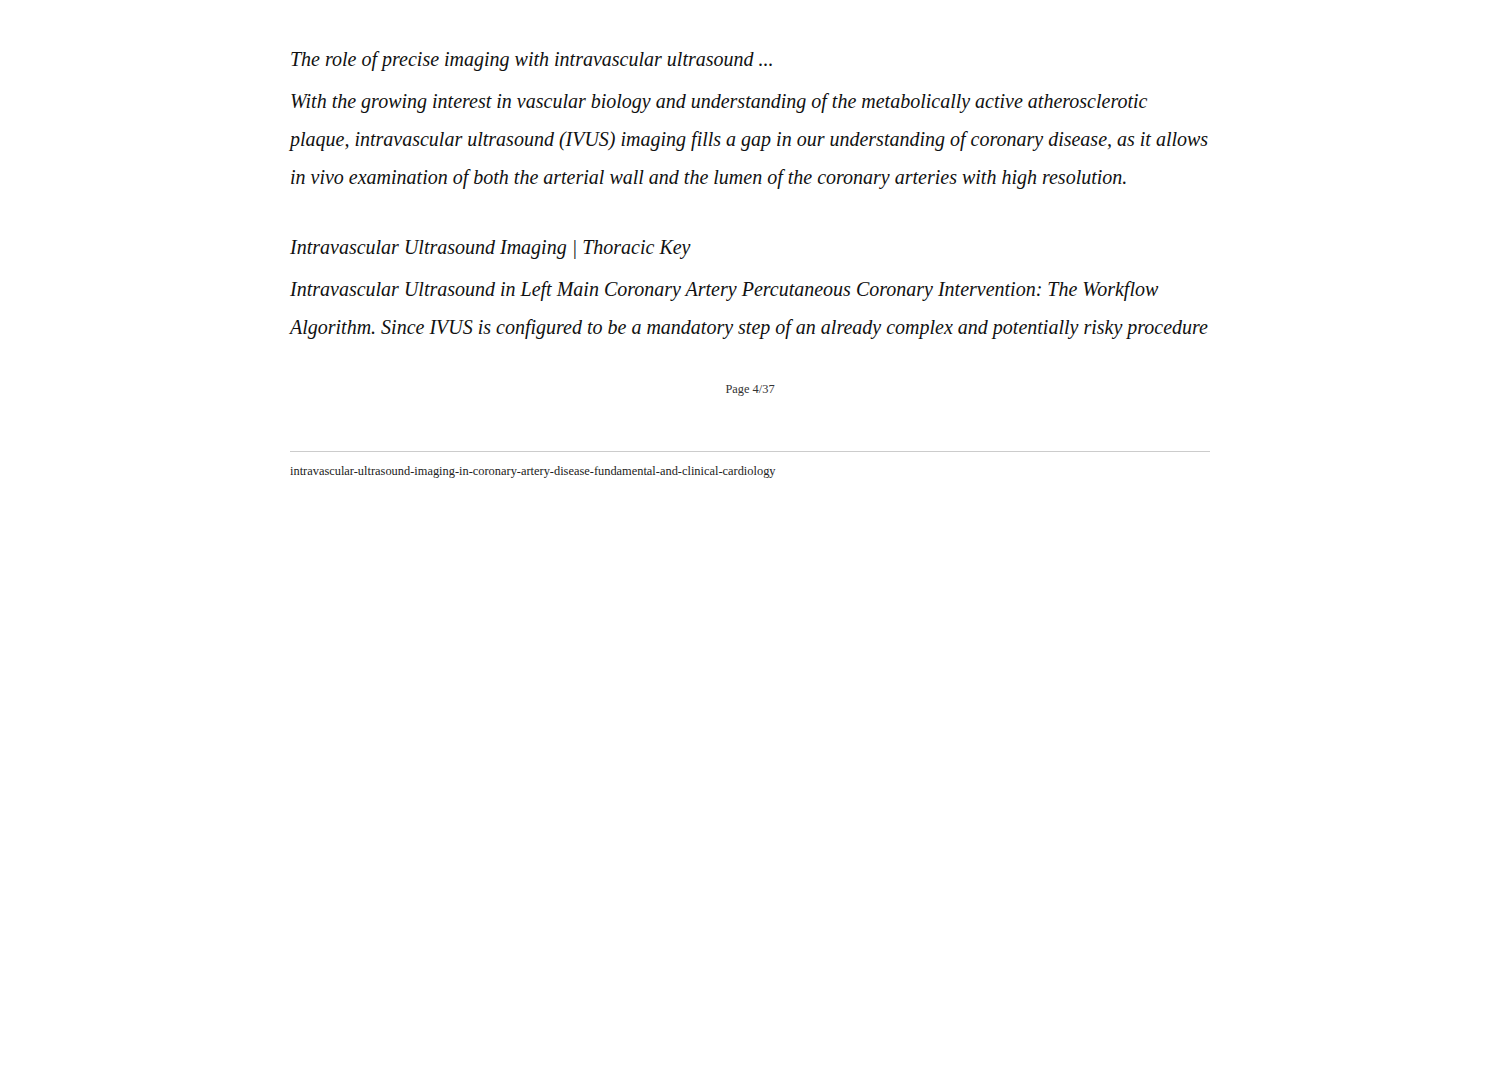The role of precise imaging with intravascular ultrasound ...
With the growing interest in vascular biology and understanding of the metabolically active atherosclerotic plaque, intravascular ultrasound (IVUS) imaging fills a gap in our understanding of coronary disease, as it allows in vivo examination of both the arterial wall and the lumen of the coronary arteries with high resolution.
Intravascular Ultrasound Imaging | Thoracic Key
Intravascular Ultrasound in Left Main Coronary Artery Percutaneous Coronary Intervention: The Workflow Algorithm. Since IVUS is configured to be a mandatory step of an already complex and potentially risky procedure
Page 4/37
intravascular-ultrasound-imaging-in-coronary-artery-disease-fundamental-and-clinical-cardiology